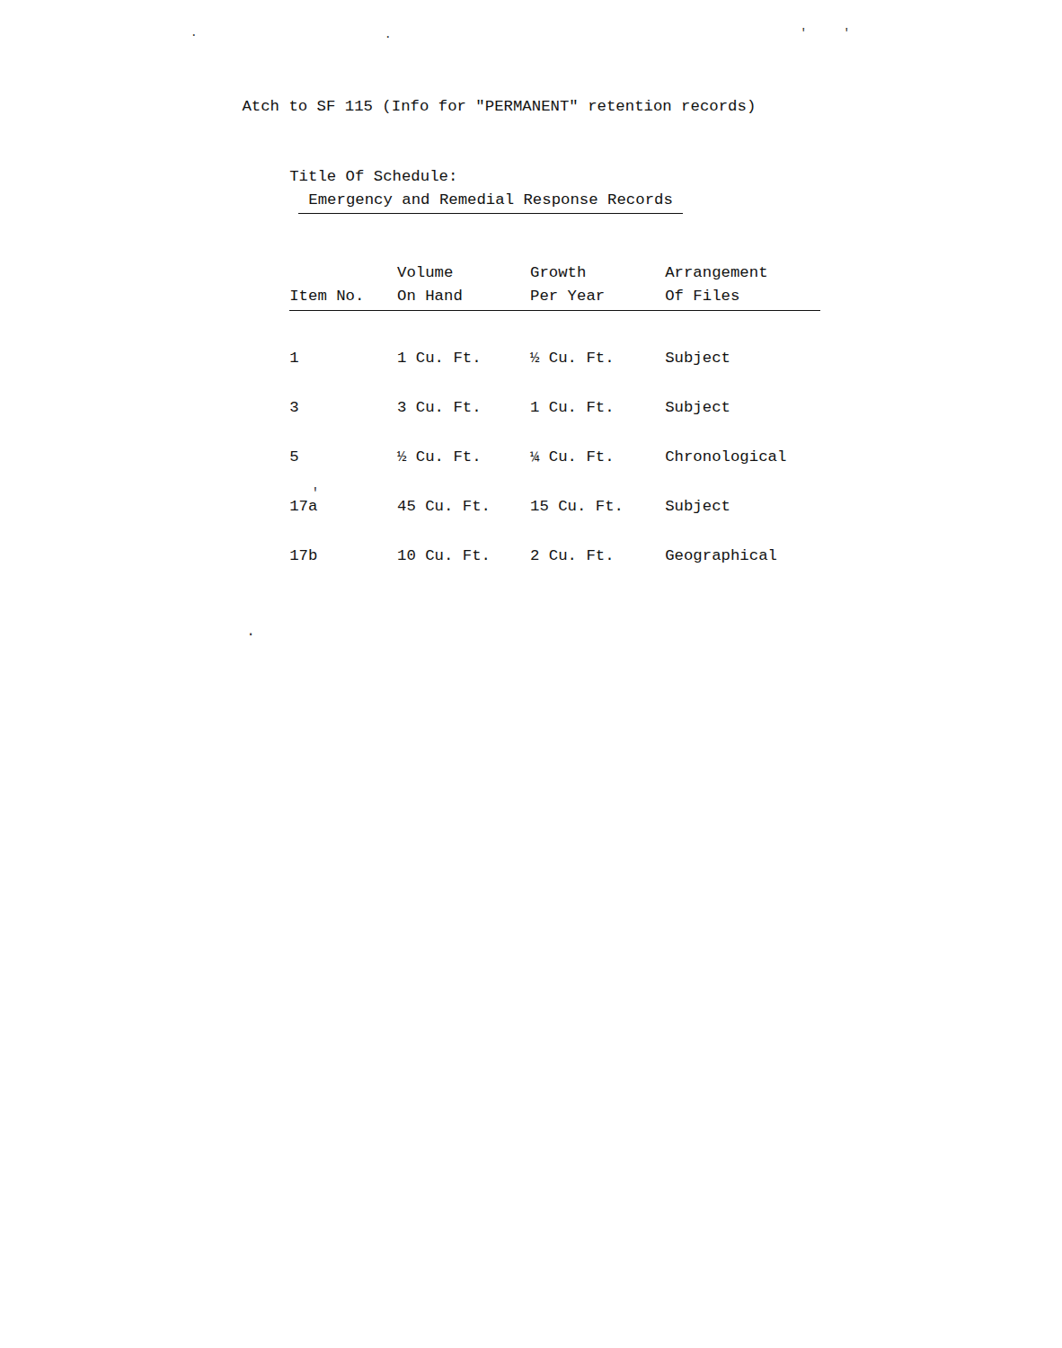. . ' '
Atch to SF 115 (Info for "PERMANENT" retention records)
Title Of Schedule: Emergency and Remedial Response Records
| Item No. | Volume On Hand | Growth Per Year | Arrangement Of Files |
| --- | --- | --- | --- |
| 1 | 1 Cu. Ft. | ½ Cu. Ft. | Subject |
| 3 | 3 Cu. Ft. | 1 Cu. Ft. | Subject |
| 5 | ½ Cu. Ft. | ¼ Cu. Ft. | Chronological |
| 17a | 45 Cu. Ft. | 15 Cu. Ft. | Subject |
| 17b | 10 Cu. Ft. | 2 Cu. Ft. | Geographical |
.